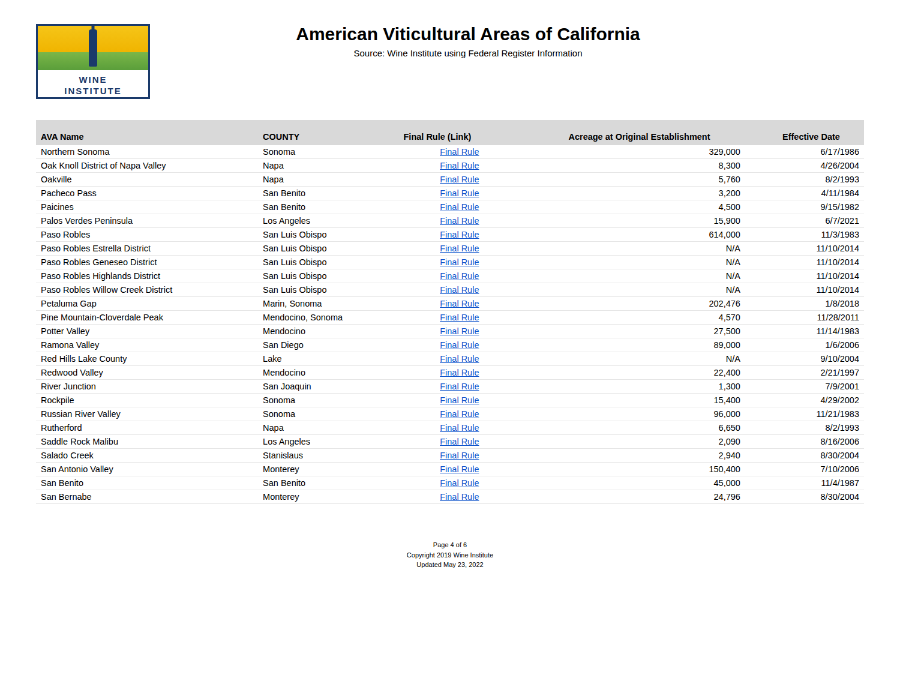WINE INSTITUTE
American Viticultural Areas of California
Source: Wine Institute using Federal Register Information
| AVA Name | COUNTY | Final Rule (Link) | Acreage at Original Establishment | Effective Date |
| --- | --- | --- | --- | --- |
| Northern Sonoma | Sonoma | Final Rule | 329,000 | 6/17/1986 |
| Oak Knoll District of Napa Valley | Napa | Final Rule | 8,300 | 4/26/2004 |
| Oakville | Napa | Final Rule | 5,760 | 8/2/1993 |
| Pacheco Pass | San Benito | Final Rule | 3,200 | 4/11/1984 |
| Paicines | San Benito | Final Rule | 4,500 | 9/15/1982 |
| Palos Verdes Peninsula | Los Angeles | Final Rule | 15,900 | 6/7/2021 |
| Paso Robles | San Luis Obispo | Final Rule | 614,000 | 11/3/1983 |
| Paso Robles Estrella District | San Luis Obispo | Final Rule | N/A | 11/10/2014 |
| Paso Robles Geneseo District | San Luis Obispo | Final Rule | N/A | 11/10/2014 |
| Paso Robles Highlands District | San Luis Obispo | Final Rule | N/A | 11/10/2014 |
| Paso Robles Willow Creek District | San Luis Obispo | Final Rule | N/A | 11/10/2014 |
| Petaluma Gap | Marin, Sonoma | Final Rule | 202,476 | 1/8/2018 |
| Pine Mountain-Cloverdale Peak | Mendocino, Sonoma | Final Rule | 4,570 | 11/28/2011 |
| Potter Valley | Mendocino | Final Rule | 27,500 | 11/14/1983 |
| Ramona Valley | San Diego | Final Rule | 89,000 | 1/6/2006 |
| Red Hills Lake County | Lake | Final Rule | N/A | 9/10/2004 |
| Redwood Valley | Mendocino | Final Rule | 22,400 | 2/21/1997 |
| River Junction | San Joaquin | Final Rule | 1,300 | 7/9/2001 |
| Rockpile | Sonoma | Final Rule | 15,400 | 4/29/2002 |
| Russian River Valley | Sonoma | Final Rule | 96,000 | 11/21/1983 |
| Rutherford | Napa | Final Rule | 6,650 | 8/2/1993 |
| Saddle Rock Malibu | Los Angeles | Final Rule | 2,090 | 8/16/2006 |
| Salado Creek | Stanislaus | Final Rule | 2,940 | 8/30/2004 |
| San Antonio Valley | Monterey | Final Rule | 150,400 | 7/10/2006 |
| San Benito | San Benito | Final Rule | 45,000 | 11/4/1987 |
| San Bernabe | Monterey | Final Rule | 24,796 | 8/30/2004 |
Page 4 of 6
Copyright 2019 Wine Institute
Updated May 23, 2022